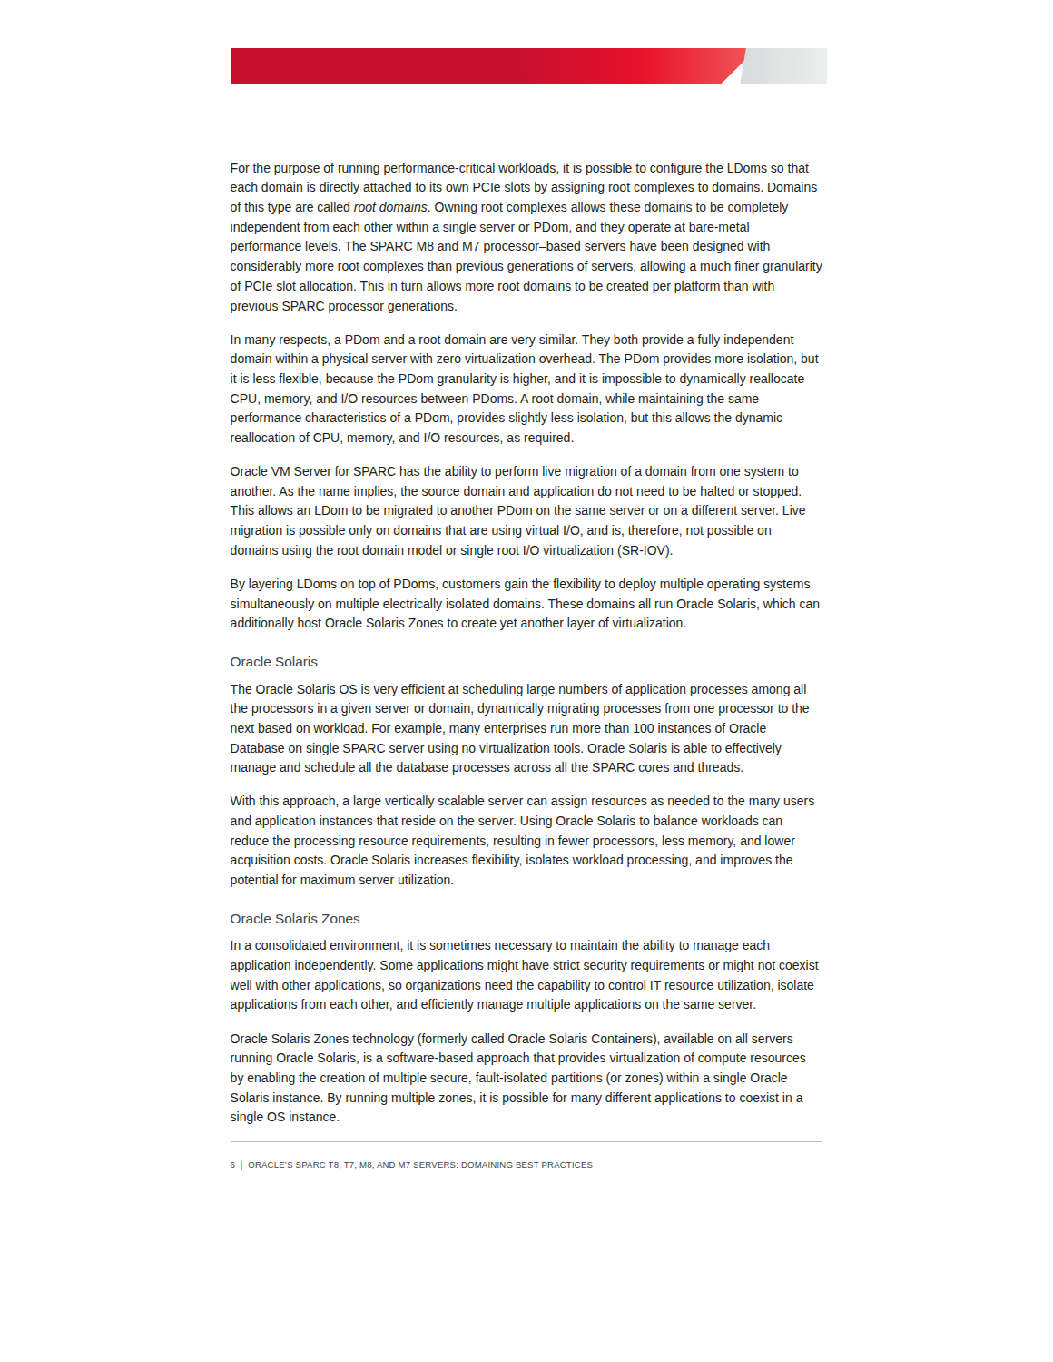For the purpose of running performance-critical workloads, it is possible to configure the LDoms so that each domain is directly attached to its own PCIe slots by assigning root complexes to domains. Domains of this type are called root domains. Owning root complexes allows these domains to be completely independent from each other within a single server or PDom, and they operate at bare-metal performance levels. The SPARC M8 and M7 processor–based servers have been designed with considerably more root complexes than previous generations of servers, allowing a much finer granularity of PCIe slot allocation. This in turn allows more root domains to be created per platform than with previous SPARC processor generations.
In many respects, a PDom and a root domain are very similar. They both provide a fully independent domain within a physical server with zero virtualization overhead. The PDom provides more isolation, but it is less flexible, because the PDom granularity is higher, and it is impossible to dynamically reallocate CPU, memory, and I/O resources between PDoms. A root domain, while maintaining the same performance characteristics of a PDom, provides slightly less isolation, but this allows the dynamic reallocation of CPU, memory, and I/O resources, as required.
Oracle VM Server for SPARC has the ability to perform live migration of a domain from one system to another. As the name implies, the source domain and application do not need to be halted or stopped. This allows an LDom to be migrated to another PDom on the same server or on a different server. Live migration is possible only on domains that are using virtual I/O, and is, therefore, not possible on domains using the root domain model or single root I/O virtualization (SR-IOV).
By layering LDoms on top of PDoms, customers gain the flexibility to deploy multiple operating systems simultaneously on multiple electrically isolated domains. These domains all run Oracle Solaris, which can additionally host Oracle Solaris Zones to create yet another layer of virtualization.
Oracle Solaris
The Oracle Solaris OS is very efficient at scheduling large numbers of application processes among all the processors in a given server or domain, dynamically migrating processes from one processor to the next based on workload. For example, many enterprises run more than 100 instances of Oracle Database on single SPARC server using no virtualization tools. Oracle Solaris is able to effectively manage and schedule all the database processes across all the SPARC cores and threads.
With this approach, a large vertically scalable server can assign resources as needed to the many users and application instances that reside on the server. Using Oracle Solaris to balance workloads can reduce the processing resource requirements, resulting in fewer processors, less memory, and lower acquisition costs. Oracle Solaris increases flexibility, isolates workload processing, and improves the potential for maximum server utilization.
Oracle Solaris Zones
In a consolidated environment, it is sometimes necessary to maintain the ability to manage each application independently. Some applications might have strict security requirements or might not coexist well with other applications, so organizations need the capability to control IT resource utilization, isolate applications from each other, and efficiently manage multiple applications on the same server.
Oracle Solaris Zones technology (formerly called Oracle Solaris Containers), available on all servers running Oracle Solaris, is a software-based approach that provides virtualization of compute resources by enabling the creation of multiple secure, fault-isolated partitions (or zones) within a single Oracle Solaris instance. By running multiple zones, it is possible for many different applications to coexist in a single OS instance.
6 | ORACLE’S SPARC T8, T7, M8, AND M7 SERVERS: DOMAINING BEST PRACTICES